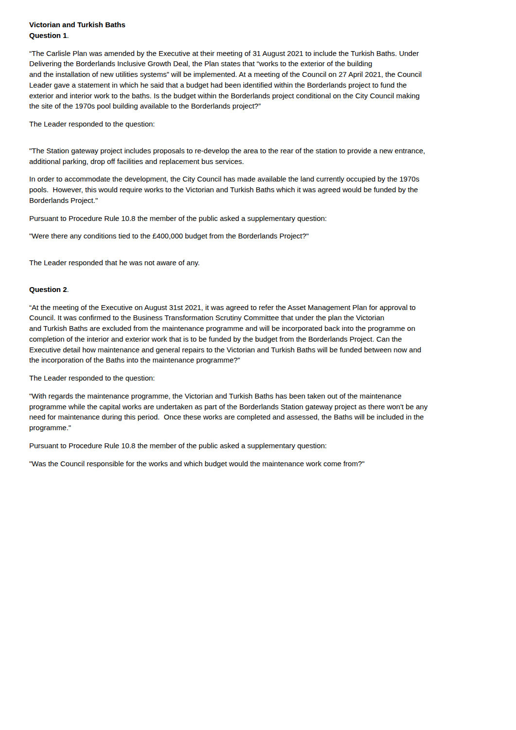Victorian and Turkish Baths
Question 1
.
“The Carlisle Plan was amended by the Executive at their meeting of 31 August 2021 to include the Turkish Baths. Under Delivering the Borderlands Inclusive Growth Deal, the Plan states that “works to the exterior of the building
and the installation of new utilities systems” will be implemented. At a meeting of the Council on 27 April 2021, the Council Leader gave a statement in which he said that a budget had been identified within the Borderlands project to fund the exterior and interior work to the baths. Is the budget within the Borderlands project conditional on the City Council making the site of the 1970s pool building available to the Borderlands project?”
The Leader responded to the question:
"The Station gateway project includes proposals to re-develop the area to the rear of the station to provide a new entrance, additional parking, drop off facilities and replacement bus services.
In order to accommodate the development, the City Council has made available the land currently occupied by the 1970s pools. However, this would require works to the Victorian and Turkish Baths which it was agreed would be funded by the Borderlands Project."
Pursuant to Procedure Rule 10.8 the member of the public asked a supplementary question:
"Were there any conditions tied to the £400,000 budget from the Borderlands Project?"
The Leader responded that he was not aware of any.
Question 2
.
“At the meeting of the Executive on August 31st 2021, it was agreed to refer the Asset Management Plan for approval to Council. It was confirmed to the Business Transformation Scrutiny Committee that under the plan the Victorian
and Turkish Baths are excluded from the maintenance programme and will be incorporated back into the programme on completion of the interior and exterior work that is to be funded by the budget from the Borderlands Project. Can the
Executive detail how maintenance and general repairs to the Victorian and Turkish Baths will be funded between now and the incorporation of the Baths into the maintenance programme?”
The Leader responded to the question:
"With regards the maintenance programme, the Victorian and Turkish Baths has been taken out of the maintenance programme while the capital works are undertaken as part of the Borderlands Station gateway project as there won't be any need for maintenance during this period. Once these works are completed and assessed, the Baths will be included in the programme."
Pursuant to Procedure Rule 10.8 the member of the public asked a supplementary question:
"Was the Council responsible for the works and which budget would the maintenance work come from?"